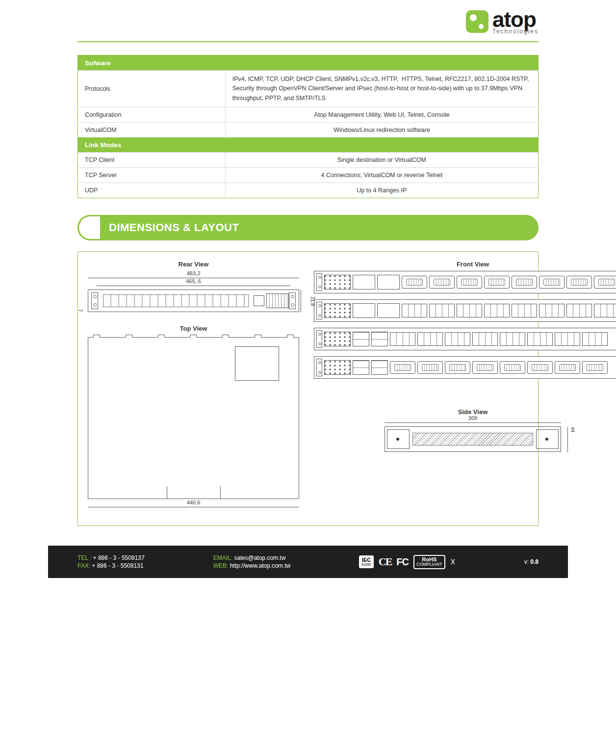atop
Technologies
| Sofware |
| --- |
| Protocols | IPv4, ICMP, TCP, UDP, DHCP Client, SNMPv1,v2c,v3, HTTP, HTTPS, Telnet, RFC2217, 802.1D-2004 RSTP, Security through OpenVPN Client/Server and IPsec (host-to-host or host-to-side) with up to 37.9Mbps VPN throughput, PPTP, and SMTP/TLS |
| Configuration | Atop Management Utility, Web UI, Telnet, Console |
| VirtualCOM | Windows/Linux redirection software |
| Link Modes |
| TCP Client | Single destination or VirtualCOM |
| TCP Server | 4 Connections; VirtualCOM or reverse Telnet |
| UDP | Up to 4 Ranges IP |
DIMENSIONS & LAYOUT
Rear View
483,2
465, 6
31,8
7
Top View
440,6
Front View
Side View
309
44
TEL : + 886 - 3 - 5508137
FAX: + 886 - 3 - 5508131
EMAIL: sales@atop.com.tw
WEB: http://www.atop.com.tw
IEC61850
CE
FC
RoHSCOMPLIANT
☓
v: 0.8